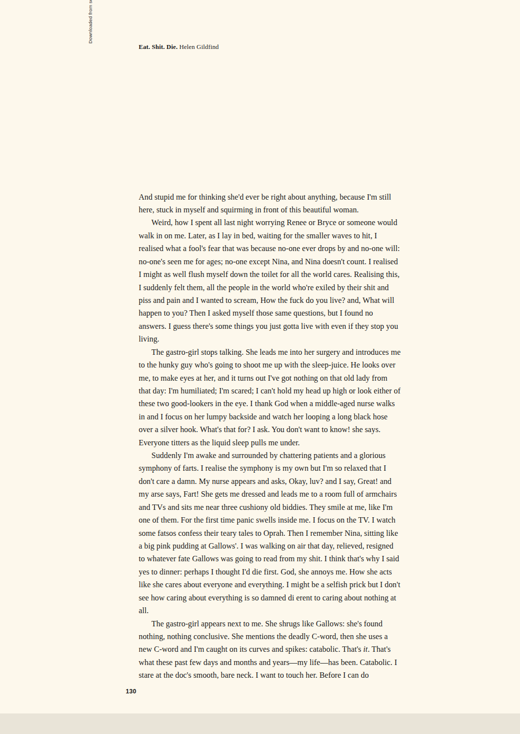Downloaded from search.informit.org/doi/10.3316/informit.093055614478326. University of New England, on 06/20/2022 07:54 PM AEST; UTC+10:00. © Meanjin , 2012.
Eat. Shit. Die. Helen Gildfind
And stupid me for thinking she'd ever be right about anything, because I'm still here, stuck in myself and squirming in front of this beautiful woman.
Weird, how I spent all last night worrying Renee or Bryce or someone would walk in on me. Later, as I lay in bed, waiting for the smaller waves to hit, I realised what a fool's fear that was because no-one ever drops by and no-one will: no-one's seen me for ages; no-one except Nina, and Nina doesn't count. I realised I might as well flush myself down the toilet for all the world cares. Realising this, I suddenly felt them, all the people in the world who're exiled by their shit and piss and pain and I wanted to scream, How the fuck do you live? and, What will happen to you? Then I asked myself those same questions, but I found no answers. I guess there's some things you just gotta live with even if they stop you living.
The gastro-girl stops talking. She leads me into her surgery and introduces me to the hunky guy who's going to shoot me up with the sleep-juice. He looks over me, to make eyes at her, and it turns out I've got nothing on that old lady from that day: I'm humiliated; I'm scared; I can't hold my head up high or look either of these two good-lookers in the eye. I thank God when a middle-aged nurse walks in and I focus on her lumpy backside and watch her looping a long black hose over a silver hook. What's that for? I ask. You don't want to know! she says. Everyone titters as the liquid sleep pulls me under.
Suddenly I'm awake and surrounded by chattering patients and a glorious symphony of farts. I realise the symphony is my own but I'm so relaxed that I don't care a damn. My nurse appears and asks, Okay, luv? and I say, Great! and my arse says, Fart! She gets me dressed and leads me to a room full of armchairs and TVs and sits me near three cushiony old biddies. They smile at me, like I'm one of them. For the first time panic swells inside me. I focus on the TV. I watch some fatsos confess their teary tales to Oprah. Then I remember Nina, sitting like a big pink pudding at Gallows'. I was walking on air that day, relieved, resigned to whatever fate Gallows was going to read from my shit. I think that's why I said yes to dinner: perhaps I thought I'd die first. God, she annoys me. How she acts like she cares about everyone and everything. I might be a selfish prick but I don't see how caring about everything is so damned di erent to caring about nothing at all.
The gastro-girl appears next to me. She shrugs like Gallows: she's found nothing, nothing conclusive. She mentions the deadly C-word, then she uses a new C-word and I'm caught on its curves and spikes: catabolic. That's it. That's what these past few days and months and years—my life—has been. Catabolic. I stare at the doc's smooth, bare neck. I want to touch her. Before I can do
130